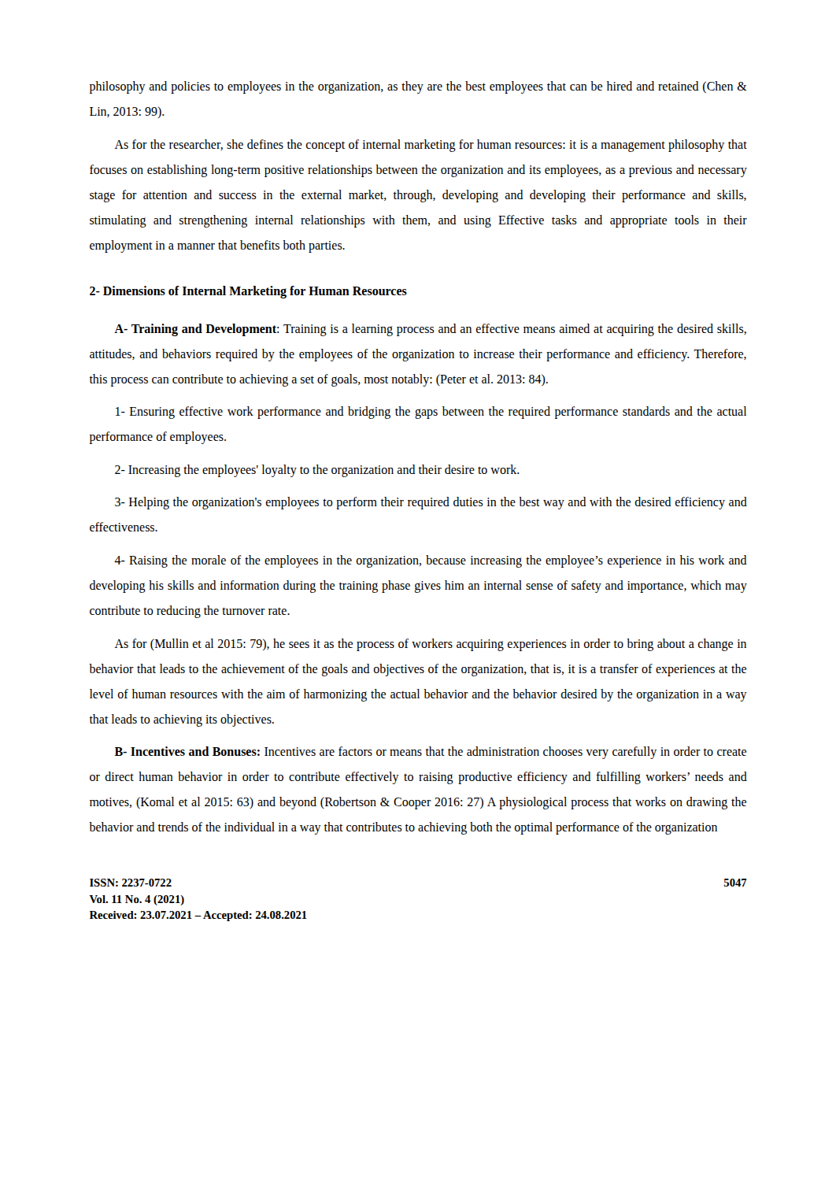philosophy and policies to employees in the organization, as they are the best employees that can be hired and retained (Chen & Lin, 2013: 99).
As for the researcher, she defines the concept of internal marketing for human resources: it is a management philosophy that focuses on establishing long-term positive relationships between the organization and its employees, as a previous and necessary stage for attention and success in the external market, through, developing and developing their performance and skills, stimulating and strengthening internal relationships with them, and using Effective tasks and appropriate tools in their employment in a manner that benefits both parties.
2- Dimensions of Internal Marketing for Human Resources
A- Training and Development: Training is a learning process and an effective means aimed at acquiring the desired skills, attitudes, and behaviors required by the employees of the organization to increase their performance and efficiency. Therefore, this process can contribute to achieving a set of goals, most notably: (Peter et al. 2013: 84).
1- Ensuring effective work performance and bridging the gaps between the required performance standards and the actual performance of employees.
2- Increasing the employees' loyalty to the organization and their desire to work.
3- Helping the organization's employees to perform their required duties in the best way and with the desired efficiency and effectiveness.
4- Raising the morale of the employees in the organization, because increasing the employee’s experience in his work and developing his skills and information during the training phase gives him an internal sense of safety and importance, which may contribute to reducing the turnover rate.
As for (Mullin et al 2015: 79), he sees it as the process of workers acquiring experiences in order to bring about a change in behavior that leads to the achievement of the goals and objectives of the organization, that is, it is a transfer of experiences at the level of human resources with the aim of harmonizing the actual behavior and the behavior desired by the organization in a way that leads to achieving its objectives.
B- Incentives and Bonuses: Incentives are factors or means that the administration chooses very carefully in order to create or direct human behavior in order to contribute effectively to raising productive efficiency and fulfilling workers’ needs and motives, (Komal et al 2015: 63) and beyond (Robertson & Cooper 2016: 27) A physiological process that works on drawing the behavior and trends of the individual in a way that contributes to achieving both the optimal performance of the organization
5047 ISSN: 2237-0722
Vol. 11 No. 4 (2021)
Received: 23.07.2021 – Accepted: 24.08.2021